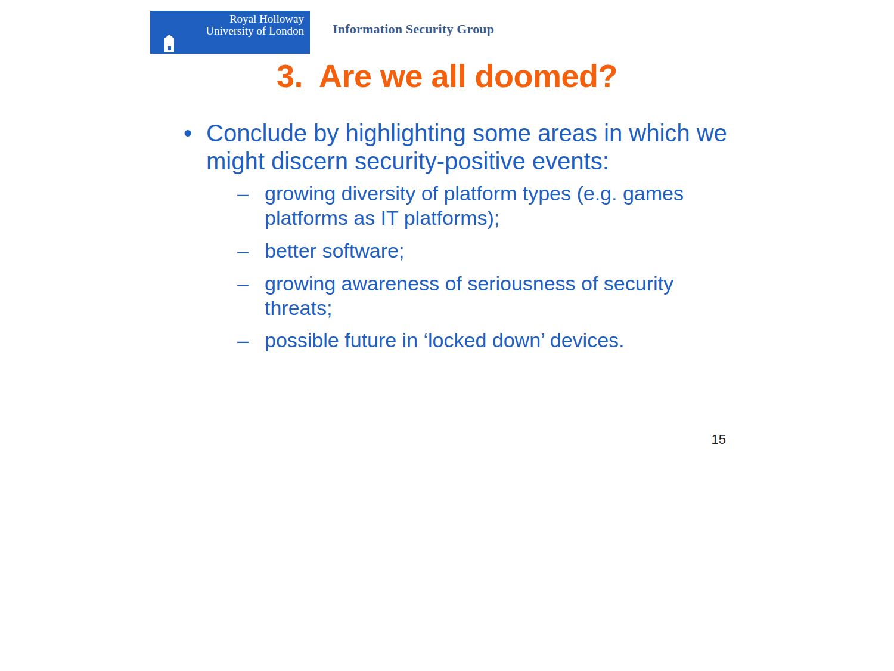Royal Holloway
University of London
Information Security Group
3. Are we all doomed?
Conclude by highlighting some areas in which we might discern security-positive events:
growing diversity of platform types (e.g. games platforms as IT platforms);
better software;
growing awareness of seriousness of security threats;
possible future in ‘locked down’ devices.
15